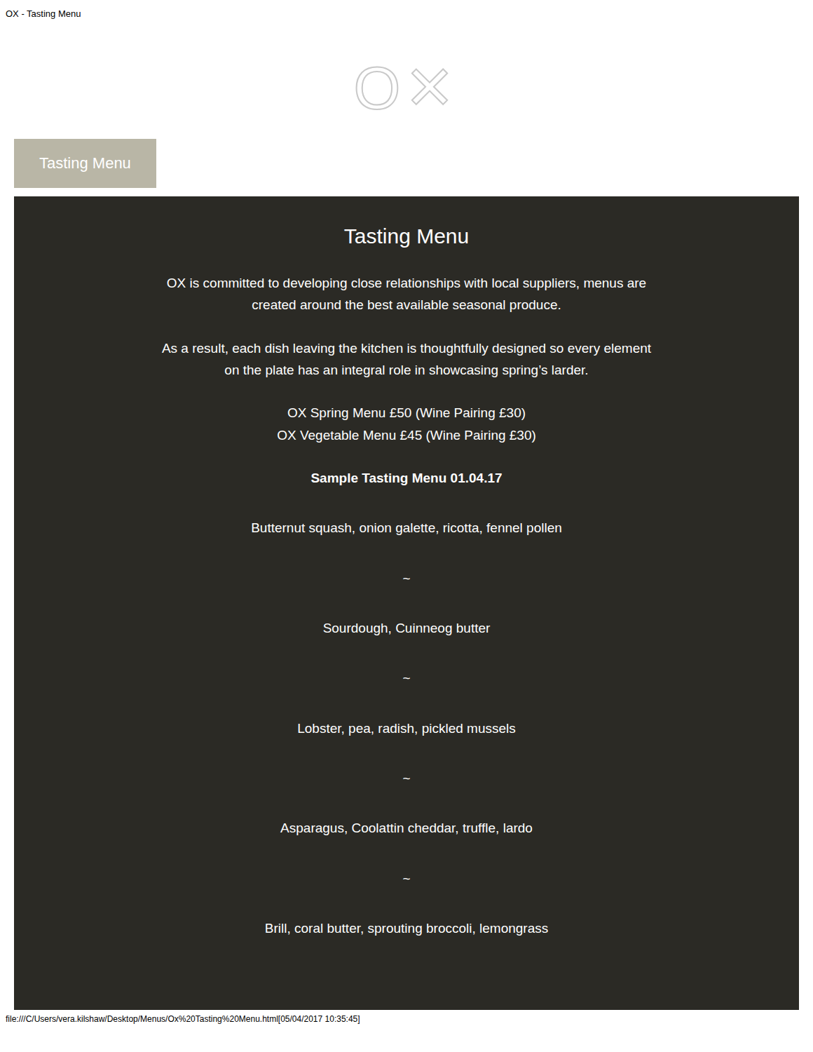OX - Tasting Menu
O✕
Tasting Menu
Tasting Menu
OX is committed to developing close relationships with local suppliers, menus are created around the best available seasonal produce.
As a result, each dish leaving the kitchen is thoughtfully designed so every element on the plate has an integral role in showcasing spring’s larder.
OX Spring Menu £50 (Wine Pairing £30)
OX Vegetable Menu £45 (Wine Pairing £30)
Sample Tasting Menu 01.04.17
Butternut squash, onion galette, ricotta, fennel pollen
~
Sourdough, Cuinneog butter
~
Lobster, pea, radish, pickled mussels
~
Asparagus, Coolattin cheddar, truffle, lardo
~
Brill, coral butter, sprouting broccoli, lemongrass
file:///C/Users/vera.kilshaw/Desktop/Menus/Ox%20Tasting%20Menu.html[05/04/2017 10:35:45]